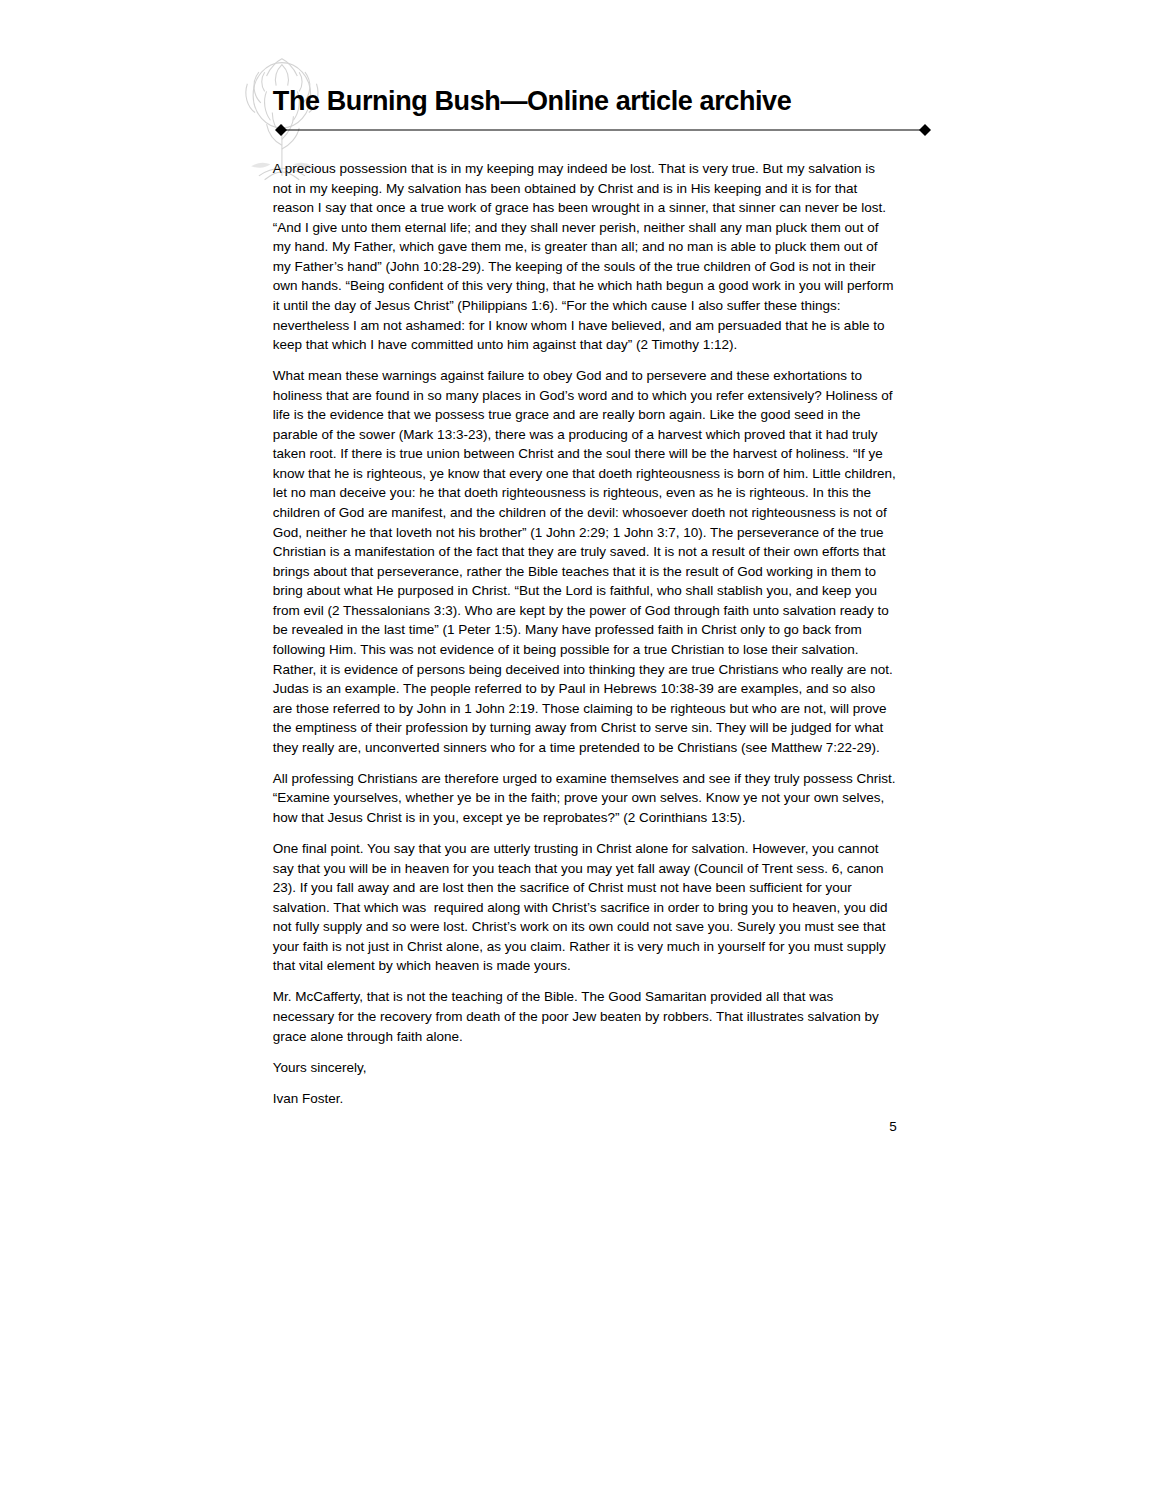The Burning Bush—Online article archive
A precious possession that is in my keeping may indeed be lost. That is very true. But my salvation is not in my keeping. My salvation has been obtained by Christ and is in His keeping and it is for that reason I say that once a true work of grace has been wrought in a sinner, that sinner can never be lost. “And I give unto them eternal life; and they shall never perish, neither shall any man pluck them out of my hand. My Father, which gave them me, is greater than all; and no man is able to pluck them out of my Father’s hand” (John 10:28-29). The keeping of the souls of the true children of God is not in their own hands. “Being confident of this very thing, that he which hath begun a good work in you will perform it until the day of Jesus Christ” (Philippians 1:6). “For the which cause I also suffer these things: nevertheless I am not ashamed: for I know whom I have believed, and am persuaded that he is able to keep that which I have committed unto him against that day” (2 Timothy 1:12).
What mean these warnings against failure to obey God and to persevere and these exhortations to holiness that are found in so many places in God’s word and to which you refer extensively? Holiness of life is the evidence that we possess true grace and are really born again. Like the good seed in the parable of the sower (Mark 13:3-23), there was a producing of a harvest which proved that it had truly taken root. If there is true union between Christ and the soul there will be the harvest of holiness. “If ye know that he is righteous, ye know that every one that doeth righteousness is born of him. Little children, let no man deceive you: he that doeth righteousness is righteous, even as he is righteous. In this the children of God are manifest, and the children of the devil: whosoever doeth not righteousness is not of God, neither he that loveth not his brother” (1 John 2:29; 1 John 3:7, 10). The perseverance of the true Christian is a manifestation of the fact that they are truly saved. It is not a result of their own efforts that brings about that perseverance, rather the Bible teaches that it is the result of God working in them to bring about what He purposed in Christ. “But the Lord is faithful, who shall stablish you, and keep you from evil (2 Thessalonians 3:3). Who are kept by the power of God through faith unto salvation ready to be revealed in the last time” (1 Peter 1:5). Many have professed faith in Christ only to go back from following Him. This was not evidence of it being possible for a true Christian to lose their salvation. Rather, it is evidence of persons being deceived into thinking they are true Christians who really are not. Judas is an example. The people referred to by Paul in Hebrews 10:38-39 are examples, and so also are those referred to by John in 1 John 2:19. Those claiming to be righteous but who are not, will prove the emptiness of their profession by turning away from Christ to serve sin. They will be judged for what they really are, unconverted sinners who for a time pretended to be Christians (see Matthew 7:22-29).
All professing Christians are therefore urged to examine themselves and see if they truly possess Christ. “Examine yourselves, whether ye be in the faith; prove your own selves. Know ye not your own selves, how that Jesus Christ is in you, except ye be reprobates?” (2 Corinthians 13:5).
One final point. You say that you are utterly trusting in Christ alone for salvation. However, you cannot say that you will be in heaven for you teach that you may yet fall away (Council of Trent sess. 6, canon 23). If you fall away and are lost then the sacrifice of Christ must not have been sufficient for your salvation. That which was required along with Christ’s sacrifice in order to bring you to heaven, you did not fully supply and so were lost. Christ’s work on its own could not save you. Surely you must see that your faith is not just in Christ alone, as you claim. Rather it is very much in yourself for you must supply that vital element by which heaven is made yours.
Mr. McCafferty, that is not the teaching of the Bible. The Good Samaritan provided all that was necessary for the recovery from death of the poor Jew beaten by robbers. That illustrates salvation by grace alone through faith alone.
Yours sincerely,
Ivan Foster.
5